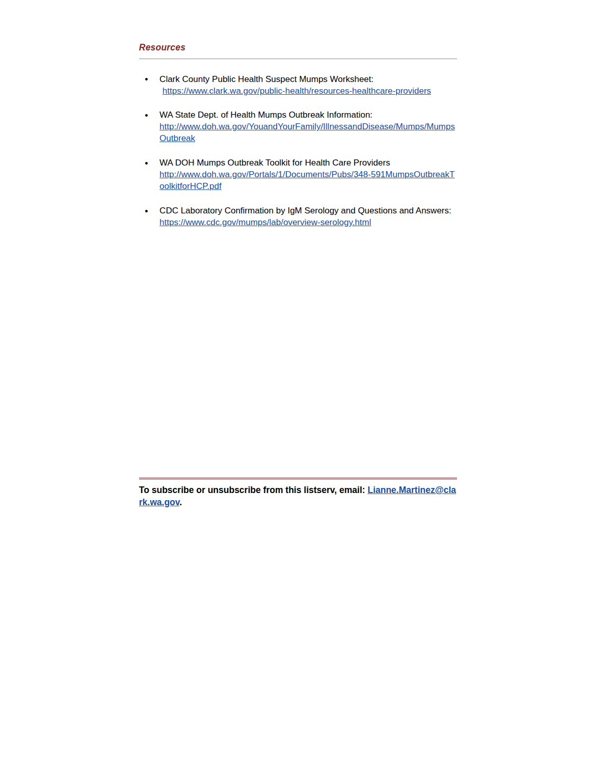Resources
Clark County Public Health Suspect Mumps Worksheet: https://www.clark.wa.gov/public-health/resources-healthcare-providers
WA State Dept. of Health Mumps Outbreak Information:
http://www.doh.wa.gov/YouandYourFamily/IllnessandDisease/Mumps/MumpsOutbreak
WA DOH Mumps Outbreak Toolkit for Health Care Providers
http://www.doh.wa.gov/Portals/1/Documents/Pubs/348-591MumpsOutbreakToolkitforHCP.pdf
CDC Laboratory Confirmation by IgM Serology and Questions and Answers:
https://www.cdc.gov/mumps/lab/overview-serology.html
To subscribe or unsubscribe from this listserv, email: Lianne.Martinez@clark.wa.gov.